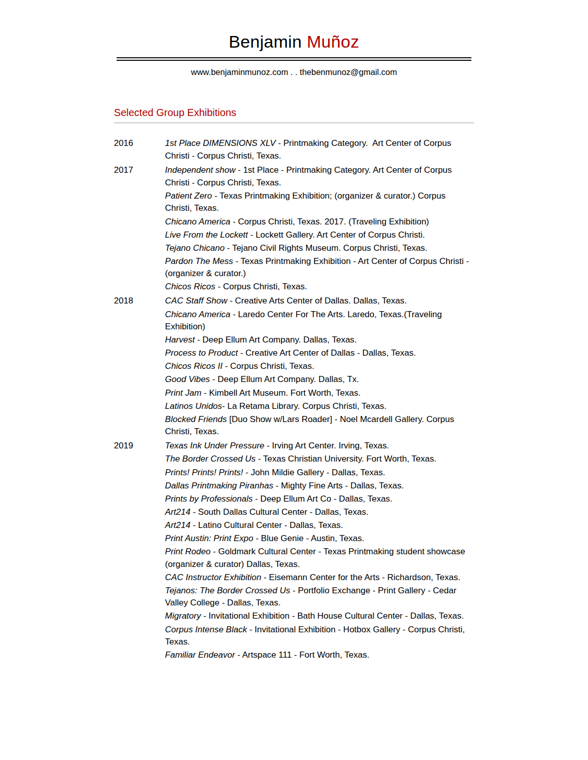Benjamin Muñoz
www.benjaminmunoz.com . . thebenmunoz@gmail.com
Selected Group Exhibitions
| 2016 | 1st Place DIMENSIONS XLV - Printmaking Category. Art Center of Corpus Christi - Corpus Christi, Texas. |
| 2017 | Independent show - 1st Place - Printmaking Category. Art Center of Corpus Christi - Corpus Christi, Texas. Patient Zero - Texas Printmaking Exhibition; (organizer & curator.) Corpus Christi, Texas. Chicano America - Corpus Christi, Texas. 2017. (Traveling Exhibition) Live From the Lockett - Lockett Gallery. Art Center of Corpus Christi. Tejano Chicano - Tejano Civil Rights Museum. Corpus Christi, Texas. Pardon The Mess - Texas Printmaking Exhibition - Art Center of Corpus Christi - (organizer & curator.) Chicos Ricos - Corpus Christi, Texas. |
| 2018 | CAC Staff Show - Creative Arts Center of Dallas. Dallas, Texas. Chicano America - Laredo Center For The Arts. Laredo, Texas.(Traveling Exhibition) Harvest - Deep Ellum Art Company. Dallas, Texas. Process to Product - Creative Art Center of Dallas - Dallas, Texas. Chicos Ricos II - Corpus Christi, Texas. Good Vibes - Deep Ellum Art Company. Dallas, Tx. Print Jam - Kimbell Art Museum. Fort Worth, Texas. Latinos Unidos - La Retama Library. Corpus Christi, Texas. Blocked Friends [Duo Show w/Lars Roader] - Noel Mcardell Gallery. Corpus Christi, Texas. |
| 2019 | Texas Ink Under Pressure - Irving Art Center. Irving, Texas. The Border Crossed Us - Texas Christian University. Fort Worth, Texas. Prints! Prints! Prints! - John Mildie Gallery - Dallas, Texas. Dallas Printmaking Piranhas - Mighty Fine Arts - Dallas, Texas. Prints by Professionals - Deep Ellum Art Co - Dallas, Texas. Art214 - South Dallas Cultural Center - Dallas, Texas. Art214 - Latino Cultural Center - Dallas, Texas. Print Austin: Print Expo - Blue Genie - Austin, Texas. Print Rodeo - Goldmark Cultural Center - Texas Printmaking student showcase (organizer & curator) Dallas, Texas. CAC Instructor Exhibition - Eisemann Center for the Arts - Richardson, Texas. Tejanos: The Border Crossed Us - Portfolio Exchange - Print Gallery - Cedar Valley College - Dallas, Texas. Migratory - Invitational Exhibition - Bath House Cultural Center - Dallas, Texas. Corpus Intense Black - Invitational Exhibition - Hotbox Gallery - Corpus Christi, Texas. Familiar Endeavor - Artspace 111 - Fort Worth, Texas. |